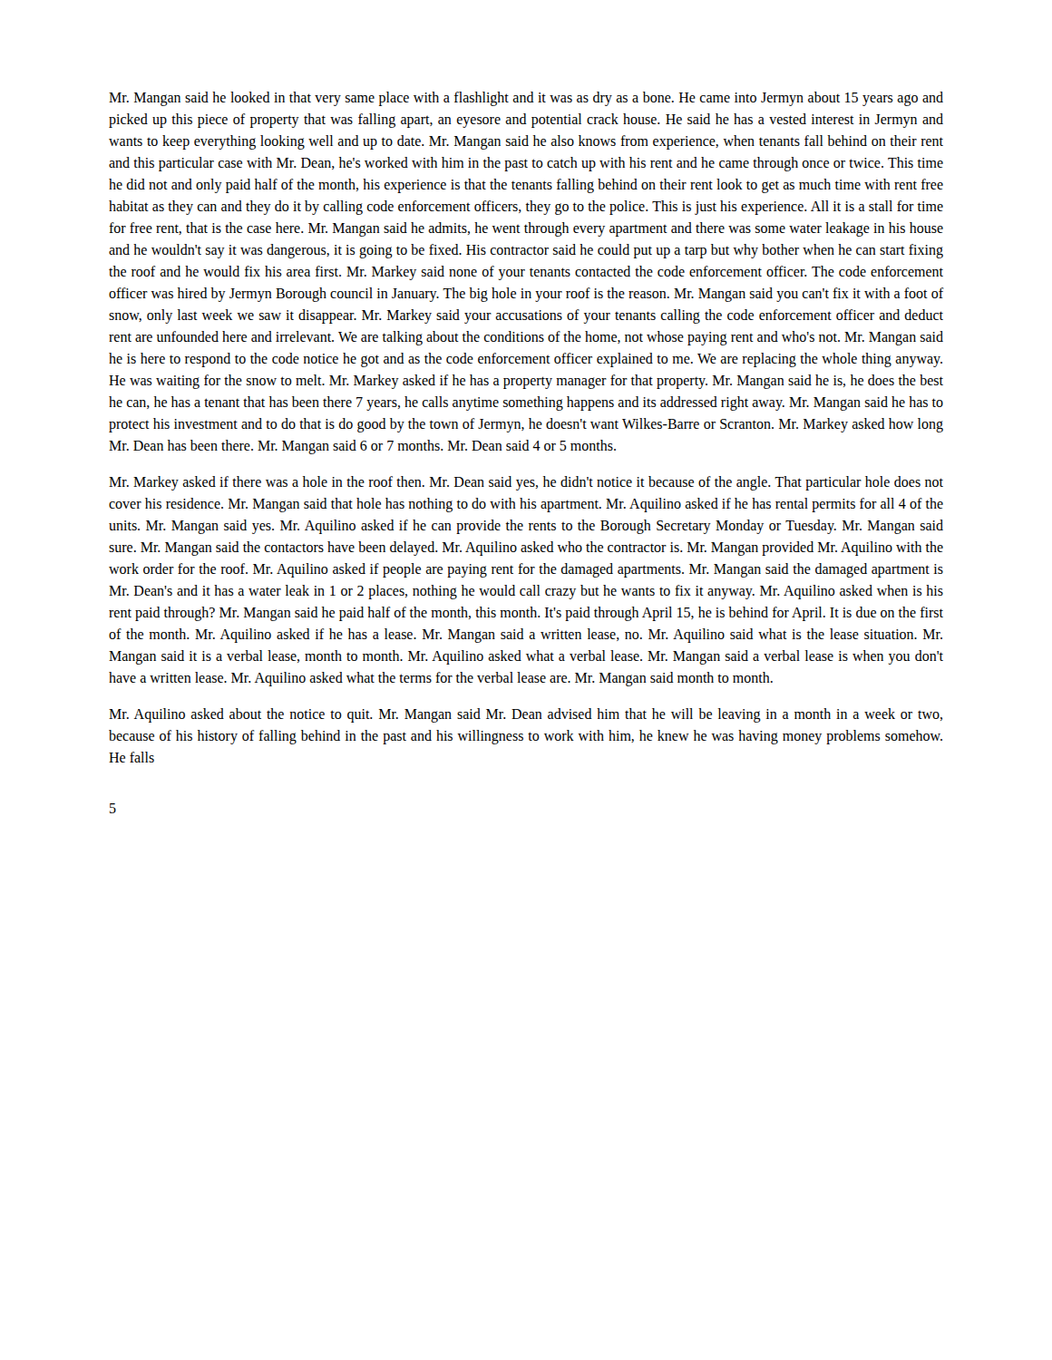Mr. Mangan said he looked in that very same place with a flashlight and it was as dry as a bone. He came into Jermyn about 15 years ago and picked up this piece of property that was falling apart, an eyesore and potential crack house. He said he has a vested interest in Jermyn and wants to keep everything looking well and up to date. Mr. Mangan said he also knows from experience, when tenants fall behind on their rent and this particular case with Mr. Dean, he's worked with him in the past to catch up with his rent and he came through once or twice. This time he did not and only paid half of the month, his experience is that the tenants falling behind on their rent look to get as much time with rent free habitat as they can and they do it by calling code enforcement officers, they go to the police. This is just his experience. All it is a stall for time for free rent, that is the case here. Mr. Mangan said he admits, he went through every apartment and there was some water leakage in his house and he wouldn't say it was dangerous, it is going to be fixed. His contractor said he could put up a tarp but why bother when he can start fixing the roof and he would fix his area first. Mr. Markey said none of your tenants contacted the code enforcement officer. The code enforcement officer was hired by Jermyn Borough council in January. The big hole in your roof is the reason. Mr. Mangan said you can't fix it with a foot of snow, only last week we saw it disappear. Mr. Markey said your accusations of your tenants calling the code enforcement officer and deduct rent are unfounded here and irrelevant. We are talking about the conditions of the home, not whose paying rent and who's not. Mr. Mangan said he is here to respond to the code notice he got and as the code enforcement officer explained to me. We are replacing the whole thing anyway. He was waiting for the snow to melt. Mr. Markey asked if he has a property manager for that property. Mr. Mangan said he is, he does the best he can, he has a tenant that has been there 7 years, he calls anytime something happens and its addressed right away. Mr. Mangan said he has to protect his investment and to do that is do good by the town of Jermyn, he doesn't want Wilkes-Barre or Scranton. Mr. Markey asked how long Mr. Dean has been there. Mr. Mangan said 6 or 7 months. Mr. Dean said 4 or 5 months.
Mr. Markey asked if there was a hole in the roof then. Mr. Dean said yes, he didn't notice it because of the angle. That particular hole does not cover his residence. Mr. Mangan said that hole has nothing to do with his apartment. Mr. Aquilino asked if he has rental permits for all 4 of the units. Mr. Mangan said yes. Mr. Aquilino asked if he can provide the rents to the Borough Secretary Monday or Tuesday. Mr. Mangan said sure. Mr. Mangan said the contactors have been delayed. Mr. Aquilino asked who the contractor is. Mr. Mangan provided Mr. Aquilino with the work order for the roof. Mr. Aquilino asked if people are paying rent for the damaged apartments. Mr. Mangan said the damaged apartment is Mr. Dean's and it has a water leak in 1 or 2 places, nothing he would call crazy but he wants to fix it anyway. Mr. Aquilino asked when is his rent paid through? Mr. Mangan said he paid half of the month, this month. It's paid through April 15, he is behind for April. It is due on the first of the month. Mr. Aquilino asked if he has a lease. Mr. Mangan said a written lease, no. Mr. Aquilino said what is the lease situation. Mr. Mangan said it is a verbal lease, month to month. Mr. Aquilino asked what a verbal lease. Mr. Mangan said a verbal lease is when you don't have a written lease. Mr. Aquilino asked what the terms for the verbal lease are. Mr. Mangan said month to month.
Mr. Aquilino asked about the notice to quit. Mr. Mangan said Mr. Dean advised him that he will be leaving in a month in a week or two, because of his history of falling behind in the past and his willingness to work with him, he knew he was having money problems somehow. He falls
5